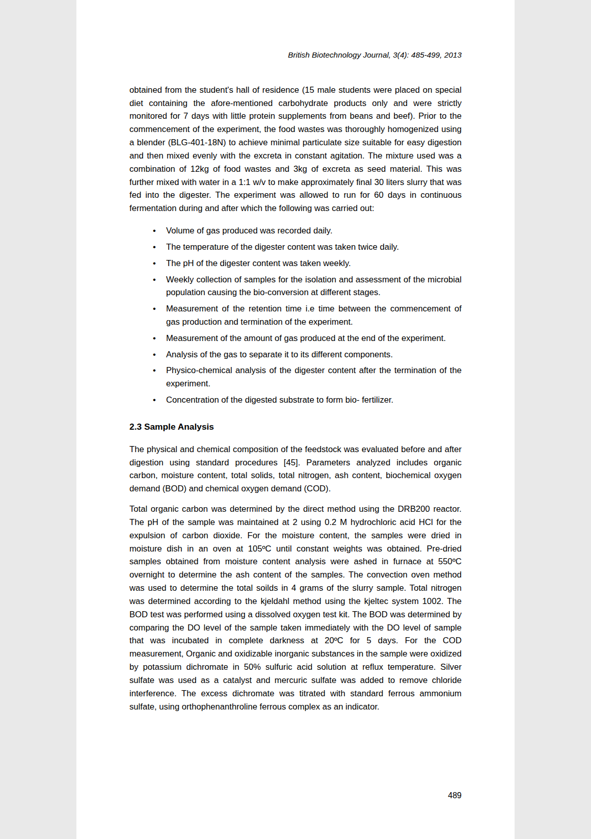British Biotechnology Journal, 3(4): 485-499, 2013
obtained from the student's hall of residence (15 male students were placed on special diet containing the afore-mentioned carbohydrate products only and were strictly monitored for 7 days with little protein supplements from beans and beef). Prior to the commencement of the experiment, the food wastes was thoroughly homogenized using a blender (BLG-401-18N) to achieve minimal particulate size suitable for easy digestion and then mixed evenly with the excreta in constant agitation. The mixture used was a combination of 12kg of food wastes and 3kg of excreta as seed material. This was further mixed with water in a 1:1 w/v to make approximately final 30 liters slurry that was fed into the digester. The experiment was allowed to run for 60 days in continuous fermentation during and after which the following was carried out:
Volume of gas produced was recorded daily.
The temperature of the digester content was taken twice daily.
The pH of the digester content was taken weekly.
Weekly collection of samples for the isolation and assessment of the microbial population causing the bio-conversion at different stages.
Measurement of the retention time i.e time between the commencement of gas production and termination of the experiment.
Measurement of the amount of gas produced at the end of the experiment.
Analysis of the gas to separate it to its different components.
Physico-chemical analysis of the digester content after the termination of the experiment.
Concentration of the digested substrate to form bio- fertilizer.
2.3 Sample Analysis
The physical and chemical composition of the feedstock was evaluated before and after digestion using standard procedures [45]. Parameters analyzed includes organic carbon, moisture content, total solids, total nitrogen, ash content, biochemical oxygen demand (BOD) and chemical oxygen demand (COD).
Total organic carbon was determined by the direct method using the DRB200 reactor. The pH of the sample was maintained at 2 using 0.2 M hydrochloric acid HCl for the expulsion of carbon dioxide. For the moisture content, the samples were dried in moisture dish in an oven at 105ºC until constant weights was obtained. Pre-dried samples obtained from moisture content analysis were ashed in furnace at 550ºC overnight to determine the ash content of the samples. The convection oven method was used to determine the total soilds in 4 grams of the slurry sample. Total nitrogen was determined according to the kjeldahl method using the kjeltec system 1002. The BOD test was performed using a dissolved oxygen test kit. The BOD was determined by comparing the DO level of the sample taken immediately with the DO level of sample that was incubated in complete darkness at 20ºC for 5 days. For the COD measurement, Organic and oxidizable inorganic substances in the sample were oxidized by potassium dichromate in 50% sulfuric acid solution at reflux temperature. Silver sulfate was used as a catalyst and mercuric sulfate was added to remove chloride interference. The excess dichromate was titrated with standard ferrous ammonium sulfate, using orthophenanthroline ferrous complex as an indicator.
489